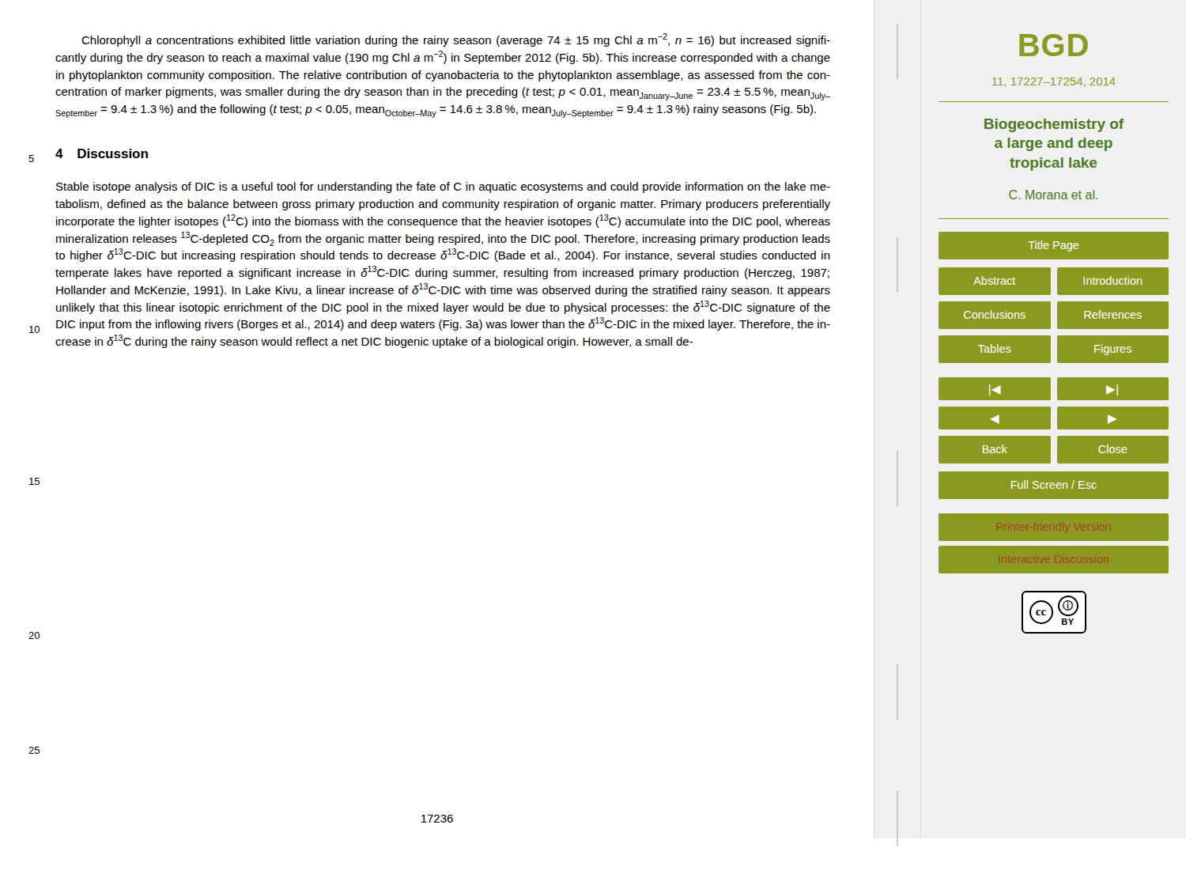Chlorophyll a concentrations exhibited little variation during the rainy season (average 74 ± 15 mg Chl a m−2, n = 16) but increased significantly during the dry season to reach a maximal value (190 mg Chl a m−2) in September 2012 (Fig. 5b). This increase corresponded with a change in phytoplankton community composition. The relative contribution of cyanobacteria to the phytoplankton assemblage, as assessed from the concentration of marker pigments, was smaller during the dry season than in the preceding (t test; p < 0.01, meanJanuary–June = 23.4 ± 5.5 %, meanJuly–September = 9.4 ± 1.3 %) and the following (t test; p < 0.05, meanOctober–May = 14.6 ± 3.8 %, meanJuly–September = 9.4 ± 1.3 %) rainy seasons (Fig. 5b).
5
4 Discussion
10
Stable isotope analysis of DIC is a useful tool for understanding the fate of C in aquatic ecosystems and could provide information on the lake metabolism, defined as the balance between gross primary production and community respiration of organic matter. Primary producers preferentially incorporate the lighter isotopes (12C) into the biomass with the consequence that the heavier isotopes (13C) accumulate into the DIC pool, whereas mineralization releases 13C-depleted CO2 from the organic matter being respired, into the DIC pool. Therefore, increasing primary production leads to higher δ13C-DIC but increasing respiration should tends to decrease δ13C-DIC (Bade et al., 2004). For instance, several studies conducted in temperate lakes have reported a significant increase in δ13C-DIC during summer, resulting from increased primary production (Herczeg, 1987; Hollander and McKenzie, 1991). In Lake Kivu, a linear increase of δ13C-DIC with time was observed during the stratified rainy season. It appears unlikely that this linear isotopic enrichment of the DIC pool in the mixed layer would be due to physical processes: the δ13C-DIC signature of the DIC input from the inflowing rivers (Borges et al., 2014) and deep waters (Fig. 3a) was lower than the δ13C-DIC in the mixed layer. Therefore, the increase in δ13C during the rainy season would reflect a net DIC biogenic uptake of a biological origin. However, a small de-
15 20 25
17236
Discussion Paper
Discussion Paper
Discussion Paper
Discussion Paper
BGD
11, 17227–17254, 2014
Biogeochemistry of
a large and deep
tropical lake
C. Morana et al.
Title Page
Abstract Introduction Conclusions References Tables Figures
|◀ ▶| ◀ ▶ Back Close
Full Screen / Esc Printer-friendly Version Interactive Discussion
cc
ⓘ
BY